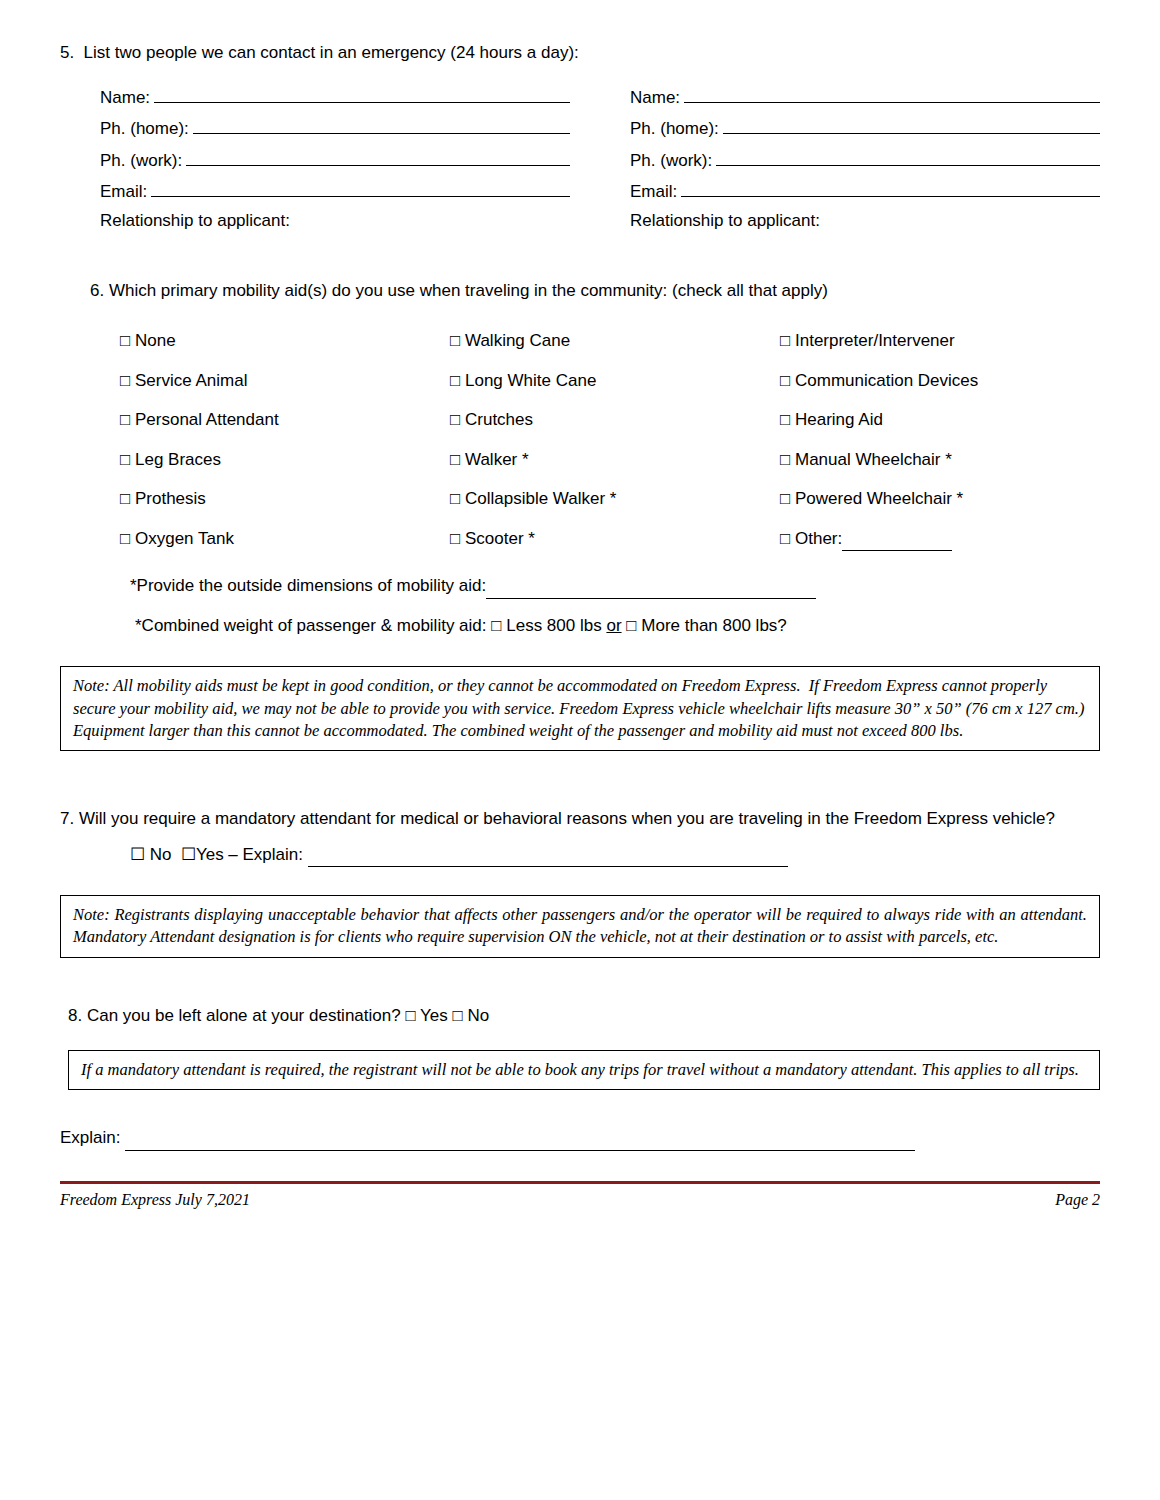5. List two people we can contact in an emergency (24 hours a day):
Name:
Ph. (home):
Ph. (work):
Email:
Relationship to applicant:
Name:
Ph. (home):
Ph. (work):
Email:
Relationship to applicant:
6. Which primary mobility aid(s) do you use when traveling in the community: (check all that apply)
□ None
□ Walking Cane
□ Interpreter/Intervener
□ Service Animal
□ Long White Cane
□ Communication Devices
□ Personal Attendant
□ Crutches
□ Hearing Aid
□ Leg Braces
□ Walker *
□ Manual Wheelchair *
□ Prothesis
□ Collapsible Walker *
□ Powered Wheelchair *
□ Oxygen Tank
□ Scooter *
□ Other:
*Provide the outside dimensions of mobility aid:
*Combined weight of passenger & mobility aid: □ Less 800 lbs or □ More than 800 lbs?
Note: All mobility aids must be kept in good condition, or they cannot be accommodated on Freedom Express. If Freedom Express cannot properly secure your mobility aid, we may not be able to provide you with service. Freedom Express vehicle wheelchair lifts measure 30” x 50” (76 cm x 127 cm.) Equipment larger than this cannot be accommodated. The combined weight of the passenger and mobility aid must not exceed 800 lbs.
7. Will you require a mandatory attendant for medical or behavioral reasons when you are traveling in the Freedom Express vehicle?
☐ No ☐Yes – Explain:
Note: Registrants displaying unacceptable behavior that affects other passengers and/or the operator will be required to always ride with an attendant. Mandatory Attendant designation is for clients who require supervision ON the vehicle, not at their destination or to assist with parcels, etc.
8. Can you be left alone at your destination? □ Yes □ No
If a mandatory attendant is required, the registrant will not be able to book any trips for travel without a mandatory attendant. This applies to all trips.
Explain:
Freedom Express July 7,2021 Page 2